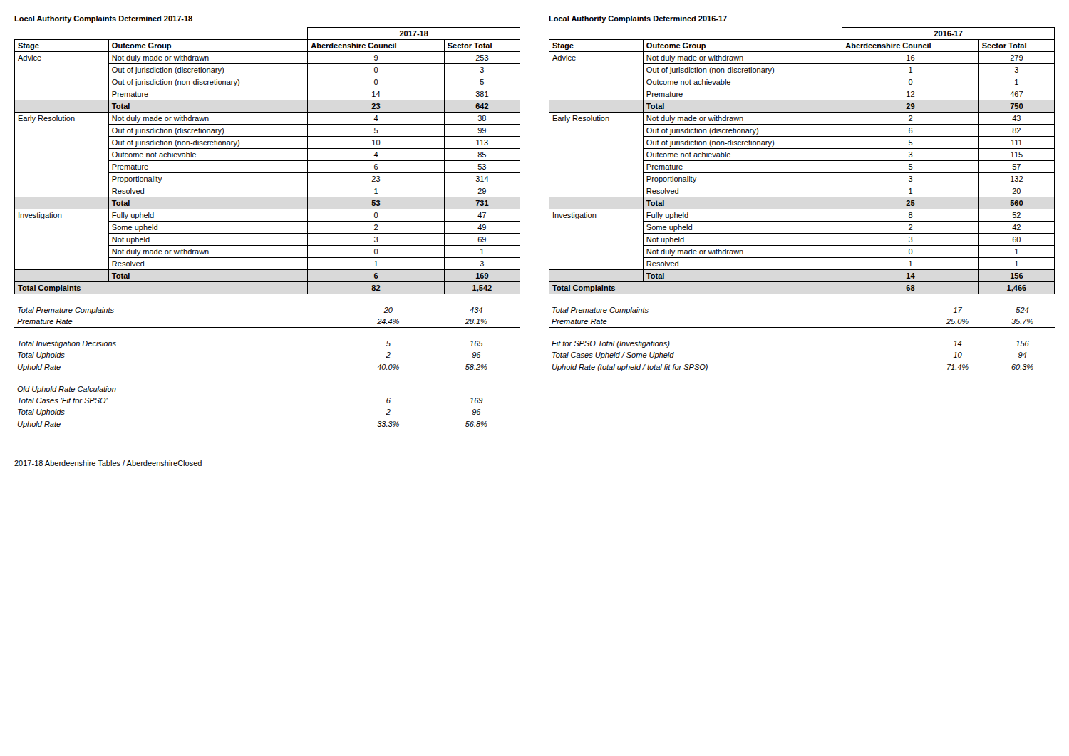Local Authority Complaints Determined 2017-18
| | | 2017-18 |
| Stage | Outcome Group | Aberdeenshire Council | Sector Total |
| Advice | Not duly made or withdrawn | 9 | 253 |
| Out of jurisdiction (discretionary) | 0 | 3 |
| Out of jurisdiction (non-discretionary) | 0 | 5 |
| Premature | 14 | 381 |
| | Total | 23 | 642 |
| Early Resolution | Not duly made or withdrawn | 4 | 38 |
| Out of jurisdiction (discretionary) | 5 | 99 |
| Out of jurisdiction (non-discretionary) | 10 | 113 |
| Outcome not achievable | 4 | 85 |
| Premature | 6 | 53 |
| Proportionality | 23 | 314 |
| Resolved | 1 | 29 |
| | Total | 53 | 731 |
| Investigation | Fully upheld | 0 | 47 |
| Some upheld | 2 | 49 |
| Not upheld | 3 | 69 |
| Not duly made or withdrawn | 0 | 1 |
| Resolved | 1 | 3 |
| | Total | 6 | 169 |
| Total Complaints | 82 | 1,542 |
| Total Premature Complaints | 20 | 434 |
| Premature Rate | 24.4% | 28.1% |
| Total Investigation Decisions | 5 | 165 |
| Total Upholds | 2 | 96 |
| Uphold Rate | 40.0% | 58.2% |
| Old Uphold Rate Calculation | | |
| Total Cases 'Fit for SPSO' | 6 | 169 |
| Total Upholds | 2 | 96 |
| Uphold Rate | 33.3% | 56.8% |
Local Authority Complaints Determined 2016-17
| | | 2016-17 |
| Stage | Outcome Group | Aberdeenshire Council | Sector Total |
| Advice | Not duly made or withdrawn | 16 | 279 |
| Out of jurisdiction (non-discretionary) | 1 | 3 |
| Outcome not achievable | 0 | 1 |
| | Premature | 12 | 467 |
| | Total | 29 | 750 |
| Early Resolution | Not duly made or withdrawn | 2 | 43 |
| Out of jurisdiction (discretionary) | 6 | 82 |
| Out of jurisdiction (non-discretionary) | 5 | 111 |
| Outcome not achievable | 3 | 115 |
| Premature | 5 | 57 |
| Proportionality | 3 | 132 |
| | Resolved | 1 | 20 |
| | Total | 25 | 560 |
| Investigation | Fully upheld | 8 | 52 |
| Some upheld | 2 | 42 |
| Not upheld | 3 | 60 |
| Not duly made or withdrawn | 0 | 1 |
| Resolved | 1 | 1 |
| | Total | 14 | 156 |
| Total Complaints | 68 | 1,466 |
| Total Premature Complaints | 17 | 524 |
| Premature Rate | 25.0% | 35.7% |
| Fit for SPSO Total (Investigations) | 14 | 156 |
| Total Cases Upheld / Some Upheld | 10 | 94 |
| Uphold Rate (total upheld / total fit for SPSO) | 71.4% | 60.3% |
2017-18 Aberdeenshire Tables / AberdeenshireClosed